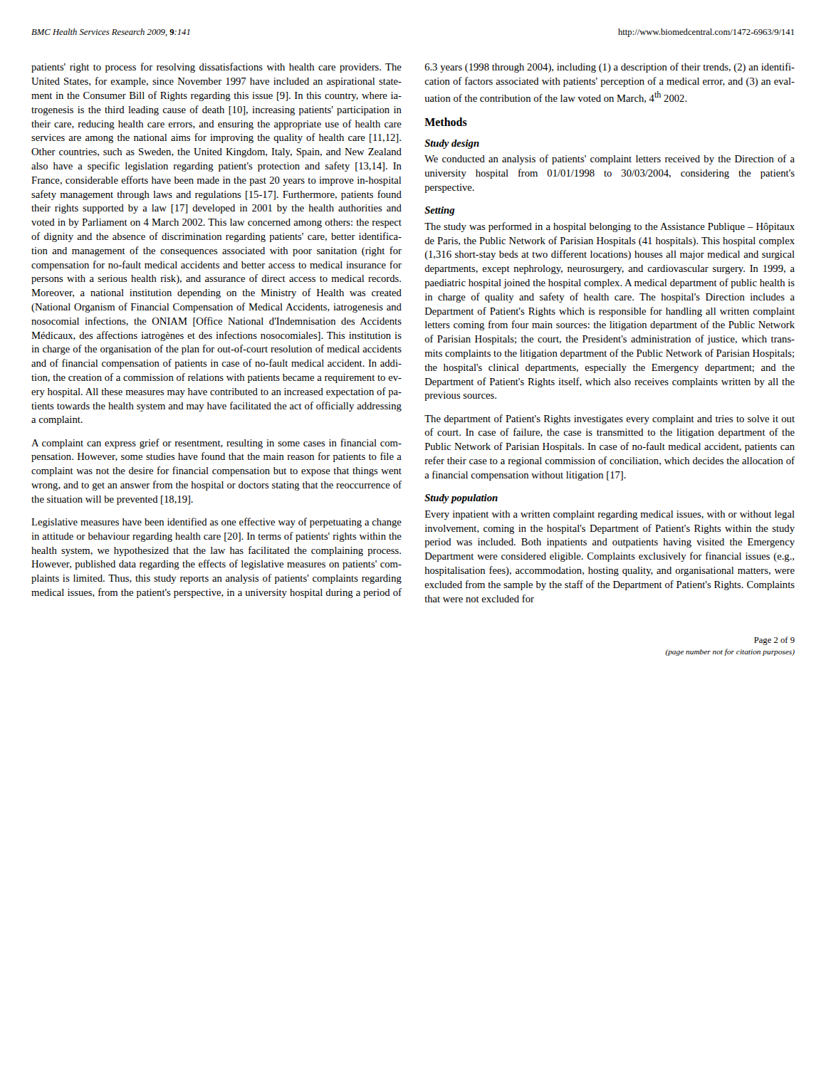BMC Health Services Research 2009, 9:141
http://www.biomedcentral.com/1472-6963/9/141
patients' right to process for resolving dissatisfactions with health care providers. The United States, for example, since November 1997 have included an aspirational statement in the Consumer Bill of Rights regarding this issue [9]. In this country, where iatrogenesis is the third leading cause of death [10], increasing patients' participation in their care, reducing health care errors, and ensuring the appropriate use of health care services are among the national aims for improving the quality of health care [11,12]. Other countries, such as Sweden, the United Kingdom, Italy, Spain, and New Zealand also have a specific legislation regarding patient's protection and safety [13,14]. In France, considerable efforts have been made in the past 20 years to improve in-hospital safety management through laws and regulations [15-17]. Furthermore, patients found their rights supported by a law [17] developed in 2001 by the health authorities and voted in by Parliament on 4 March 2002. This law concerned among others: the respect of dignity and the absence of discrimination regarding patients' care, better identification and management of the consequences associated with poor sanitation (right for compensation for no-fault medical accidents and better access to medical insurance for persons with a serious health risk), and assurance of direct access to medical records. Moreover, a national institution depending on the Ministry of Health was created (National Organism of Financial Compensation of Medical Accidents, iatrogenesis and nosocomial infections, the ONIAM [Office National d'Indemnisation des Accidents Médicaux, des affections iatrogènes et des infections nosocomiales]. This institution is in charge of the organisation of the plan for out-of-court resolution of medical accidents and of financial compensation of patients in case of no-fault medical accident. In addition, the creation of a commission of relations with patients became a requirement to every hospital. All these measures may have contributed to an increased expectation of patients towards the health system and may have facilitated the act of officially addressing a complaint.
A complaint can express grief or resentment, resulting in some cases in financial compensation. However, some studies have found that the main reason for patients to file a complaint was not the desire for financial compensation but to expose that things went wrong, and to get an answer from the hospital or doctors stating that the reoccurrence of the situation will be prevented [18,19].
Legislative measures have been identified as one effective way of perpetuating a change in attitude or behaviour regarding health care [20]. In terms of patients' rights within the health system, we hypothesized that the law has facilitated the complaining process. However, published data regarding the effects of legislative measures on patients' complaints is limited. Thus, this study reports an analysis of patients' complaints regarding medical issues, from the patient's perspective, in a university hospital during a period of 6.3 years (1998 through 2004), including (1) a description of their trends, (2) an identification of factors associated with patients' perception of a medical error, and (3) an evaluation of the contribution of the law voted on March, 4th 2002.
Methods
Study design
We conducted an analysis of patients' complaint letters received by the Direction of a university hospital from 01/01/1998 to 30/03/2004, considering the patient's perspective.
Setting
The study was performed in a hospital belonging to the Assistance Publique – Hôpitaux de Paris, the Public Network of Parisian Hospitals (41 hospitals). This hospital complex (1,316 short-stay beds at two different locations) houses all major medical and surgical departments, except nephrology, neurosurgery, and cardiovascular surgery. In 1999, a paediatric hospital joined the hospital complex. A medical department of public health is in charge of quality and safety of health care. The hospital's Direction includes a Department of Patient's Rights which is responsible for handling all written complaint letters coming from four main sources: the litigation department of the Public Network of Parisian Hospitals; the court, the President's administration of justice, which transmits complaints to the litigation department of the Public Network of Parisian Hospitals; the hospital's clinical departments, especially the Emergency department; and the Department of Patient's Rights itself, which also receives complaints written by all the previous sources.
The department of Patient's Rights investigates every complaint and tries to solve it out of court. In case of failure, the case is transmitted to the litigation department of the Public Network of Parisian Hospitals. In case of no-fault medical accident, patients can refer their case to a regional commission of conciliation, which decides the allocation of a financial compensation without litigation [17].
Study population
Every inpatient with a written complaint regarding medical issues, with or without legal involvement, coming in the hospital's Department of Patient's Rights within the study period was included. Both inpatients and outpatients having visited the Emergency Department were considered eligible. Complaints exclusively for financial issues (e.g., hospitalisation fees), accommodation, hosting quality, and organisational matters, were excluded from the sample by the staff of the Department of Patient's Rights. Complaints that were not excluded for
Page 2 of 9 (page number not for citation purposes)